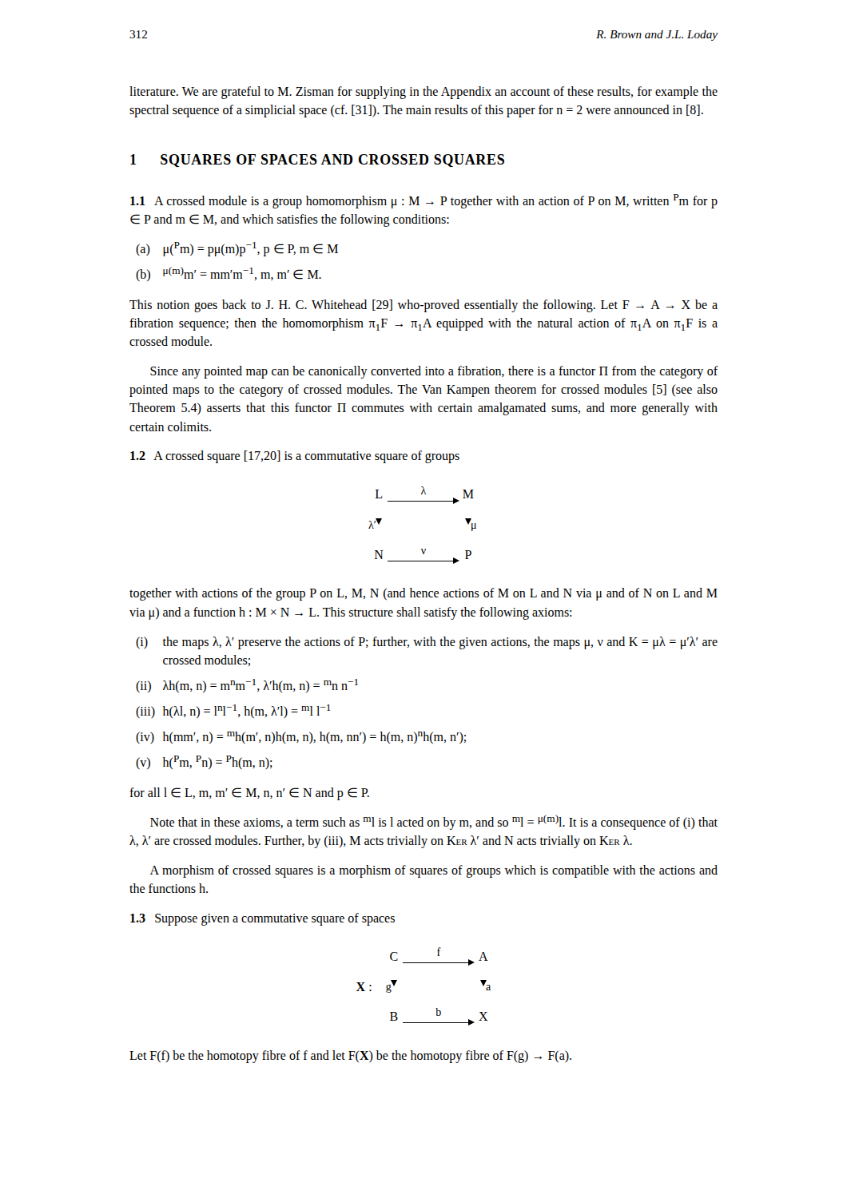312 R. Brown and J.L. Loday
literature. We are grateful to M. Zisman for supplying in the Appendix an account of these results, for example the spectral sequence of a simplicial space (cf. [31]). The main results of this paper for n = 2 were announced in [8].
1 SQUARES OF SPACES AND CROSSED SQUARES
1.1 A crossed module is a group homomorphism μ : M → P together with an action of P on M, written Pm for p ∈ P and m ∈ M, and which satisfies the following conditions:
(a) μ(Pm) = pμ(m)p−1, p ∈ P, m ∈ M
(b)μ(m)m′ = mm′m−1, m, m′ ∈ M.
This notion goes back to J. H. C. Whitehead [29] who-proved essentially the following. Let F → A → X be a fibration sequence; then the homomorphism π1F → π1A equipped with the natural action of π1A on π1F is a crossed module.
Since any pointed map can be canonically converted into a fibration, there is a functor Π from the category of pointed maps to the category of crossed modules. The Van Kampen theorem for crossed modules [5] (see also Theorem 5.4) asserts that this functor Π commutes with certain amalgamated sums, and more generally with certain colimits.
1.2 A crossed square [17,20] is a commutative square of groups
| L | λ | M |
| λ′ | | μ |
| N | ν | P |
together with actions of the group P on L, M, N (and hence actions of M on L and N via μ and of N on L and M via μ) and a function h : M × N → L. This structure shall satisfy the following axioms:
(i) the maps λ, λ′ preserve the actions of P; further, with the given actions, the maps μ, ν and K = μλ = μ′λ′ are crossed modules;
(ii) λh(m, n) = mnm−1, λ′h(m, n) = mn n−1
(iii) h(λl, n) = lnl−1, h(m, λ′l) = ml l−1
(iv) h(mm′, n) = mh(m′, n)h(m, n), h(m, nn′) = h(m, n)nh(m, n′);
(v) h(Pm, Pn) = Ph(m, n);
for all l ∈ L, m, m′ ∈ M, n, n′ ∈ N and p ∈ P.
Note that in these axioms, a term such as ml is l acted on by m, and so ml = μ(m)l. It is a consequence of (i) that λ, λ′ are crossed modules. Further, by (iii), M acts trivially on Ker λ′ and N acts trivially on Ker λ.
A morphism of crossed squares is a morphism of squares of groups which is compatible with the actions and the functions h.
1.3 Suppose given a commutative square of spaces
X :
| C | f | A |
| g | | a |
| B | b | X |
Let F(f) be the homotopy fibre of f and let F(X) be the homotopy fibre of F(g) → F(a).